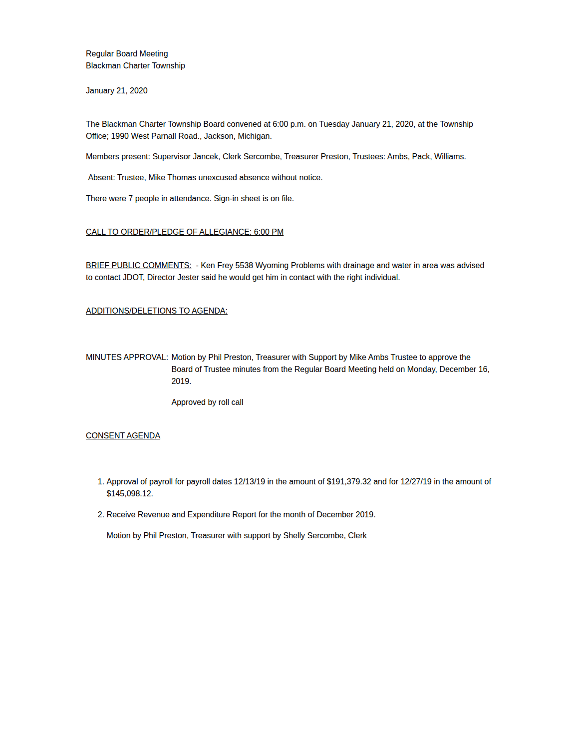Regular Board Meeting
Blackman Charter Township
January 21, 2020
The Blackman Charter Township Board convened at 6:00 p.m. on Tuesday January 21, 2020, at the Township Office; 1990 West Parnall Road., Jackson, Michigan.
Members present: Supervisor Jancek, Clerk Sercombe, Treasurer Preston, Trustees: Ambs, Pack, Williams.
Absent: Trustee, Mike Thomas unexcused absence without notice.
There were 7 people in attendance. Sign-in sheet is on file.
CALL TO ORDER/PLEDGE OF ALLEGIANCE: 6:00 PM
BRIEF PUBLIC COMMENTS: - Ken Frey 5538 Wyoming Problems with drainage and water in area was advised to contact JDOT, Director Jester said he would get him in contact with the right individual.
ADDITIONS/DELETIONS TO AGENDA:
MINUTES APPROVAL:
Motion by Phil Preston, Treasurer with Support by Mike Ambs Trustee to approve the Board of Trustee minutes from the Regular Board Meeting held on Monday, December 16, 2019.
Approved by roll call
CONSENT AGENDA
Approval of payroll for payroll dates 12/13/19 in the amount of $191,379.32 and for 12/27/19 in the amount of $145,098.12.
Receive Revenue and Expenditure Report for the month of December 2019.
Motion by Phil Preston, Treasurer with support by Shelly Sercombe, Clerk